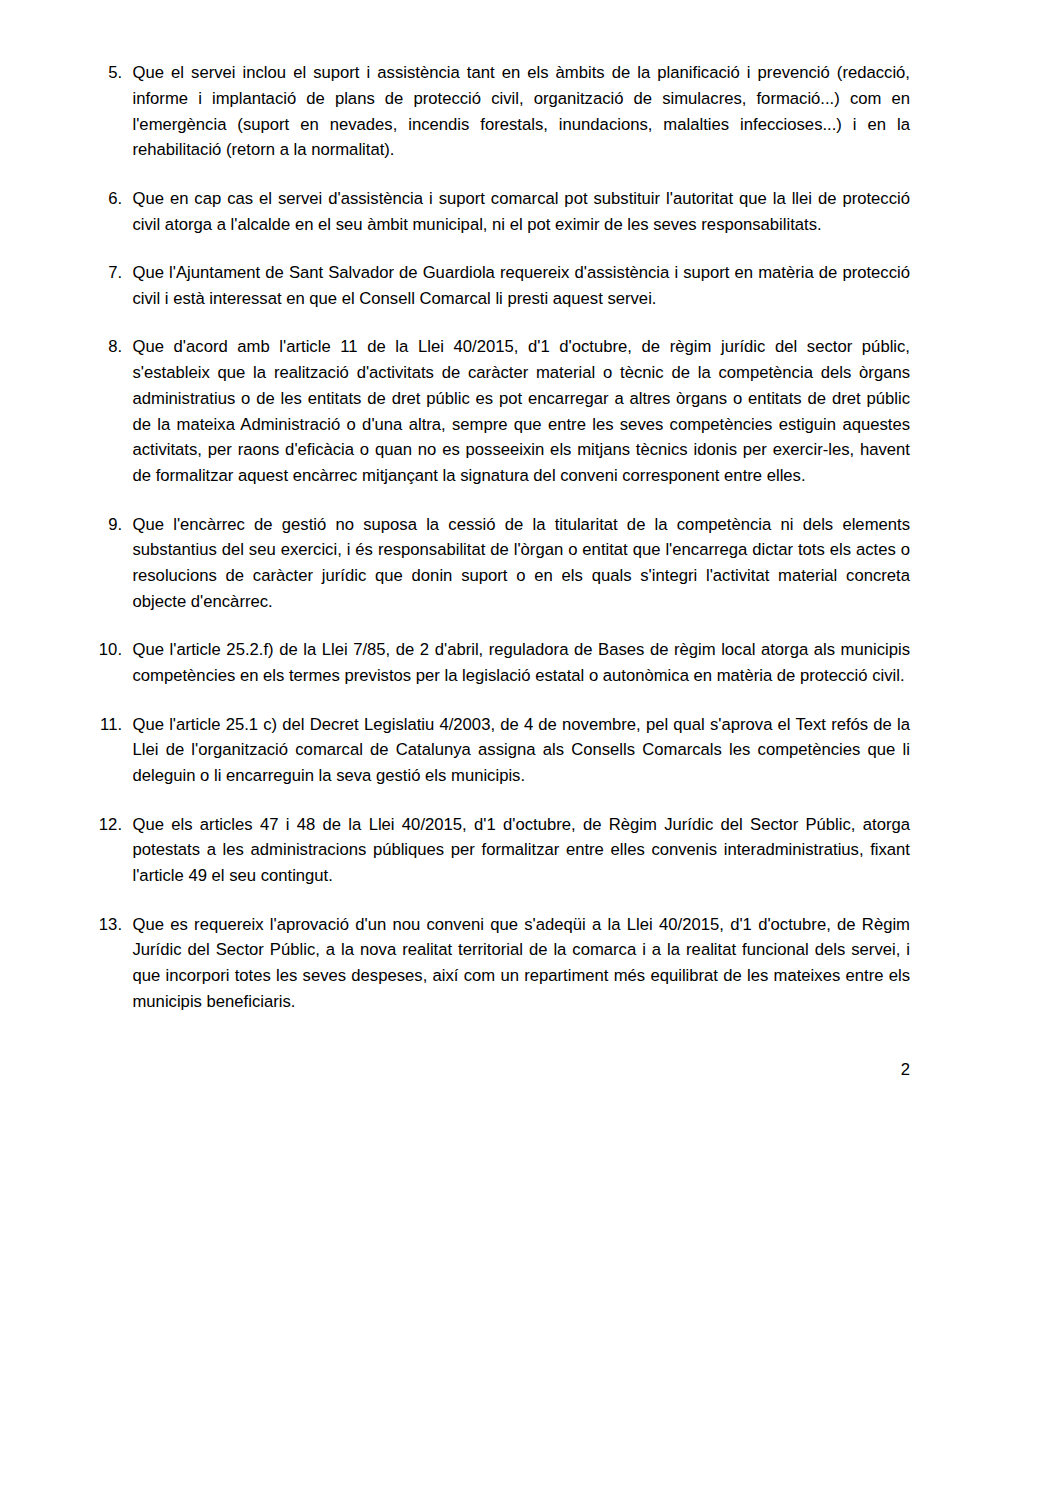Que el servei inclou el suport i assistència tant en els àmbits de la planificació i prevenció (redacció, informe i implantació de plans de protecció civil, organització de simulacres, formació...) com en l'emergència (suport en nevades, incendis forestals, inundacions, malalties infeccioses...) i en la rehabilitació (retorn a la normalitat).
Que en cap cas el servei d'assistència i suport comarcal pot substituir l'autoritat que la llei de protecció civil atorga a l'alcalde en el seu àmbit municipal, ni el pot eximir de les seves responsabilitats.
Que l'Ajuntament de Sant Salvador de Guardiola requereix d'assistència i suport en matèria de protecció civil i està interessat en que el Consell Comarcal li presti aquest servei.
Que d'acord amb l'article 11 de la Llei 40/2015, d'1 d'octubre, de règim jurídic del sector públic, s'estableix que la realització d'activitats de caràcter material o tècnic de la competència dels òrgans administratius o de les entitats de dret públic es pot encarregar a altres òrgans o entitats de dret públic de la mateixa Administració o d'una altra, sempre que entre les seves competències estiguin aquestes activitats, per raons d'eficàcia o quan no es posseeixin els mitjans tècnics idonis per exercir-les, havent de formalitzar aquest encàrrec mitjançant la signatura del conveni corresponent entre elles.
Que l'encàrrec de gestió no suposa la cessió de la titularitat de la competència ni dels elements substantius del seu exercici, i és responsabilitat de l'òrgan o entitat que l'encarrega dictar tots els actes o resolucions de caràcter jurídic que donin suport o en els quals s'integri l'activitat material concreta objecte d'encàrrec.
Que l'article 25.2.f) de la Llei 7/85, de 2 d'abril, reguladora de Bases de règim local atorga als municipis competències en els termes previstos per la legislació estatal o autonòmica en matèria de protecció civil.
Que l'article 25.1 c) del Decret Legislatiu 4/2003, de 4 de novembre, pel qual s'aprova el Text refós de la Llei de l'organització comarcal de Catalunya assigna als Consells Comarcals les competències que li deleguin o li encarreguin la seva gestió els municipis.
Que els articles 47 i 48 de la Llei 40/2015, d'1 d'octubre, de Règim Jurídic del Sector Públic, atorga potestats a les administracions públiques per formalitzar entre elles convenis interadministratius, fixant l'article 49 el seu contingut.
Que es requereix l'aprovació d'un nou conveni que s'adeqüi a la Llei 40/2015, d'1 d'octubre, de Règim Jurídic del Sector Públic, a la nova realitat territorial de la comarca i a la realitat funcional dels servei, i que incorpori totes les seves despeses, així com un repartiment més equilibrat de les mateixes entre els municipis beneficiaris.
2